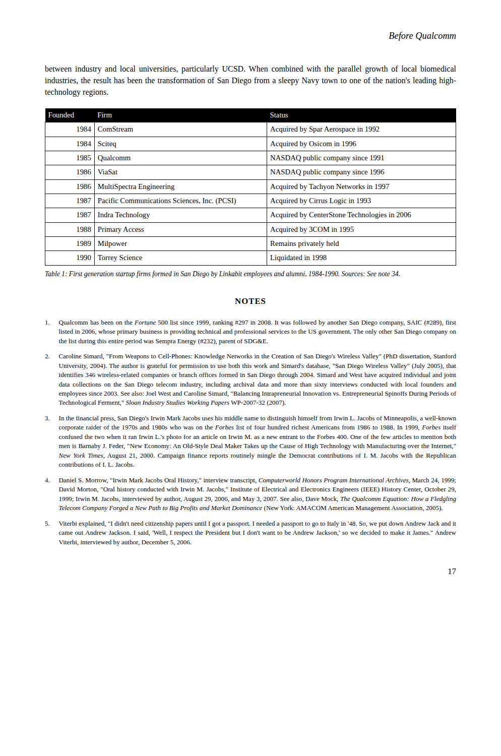Before Qualcomm
between industry and local universities, particularly UCSD. When combined with the parallel growth of local biomedical industries, the result has been the transformation of San Diego from a sleepy Navy town to one of the nation's leading high-technology regions.
| Founded | Firm | Status |
| --- | --- | --- |
| 1984 | ComStream | Acquired by Spar Aerospace in 1992 |
| 1984 | Sciteq | Acquired by Osicom in 1996 |
| 1985 | Qualcomm | NASDAQ public company since 1991 |
| 1986 | ViaSat | NASDAQ public company since 1996 |
| 1986 | MultiSpectra Engineering | Acquired by Tachyon Networks in 1997 |
| 1987 | Pacific Communications Sciences, Inc. (PCSI) | Acquired by Cirrus Logic in 1993 |
| 1987 | Indra Technology | Acquired by CenterStone Technologies in 2006 |
| 1988 | Primary Access | Acquired by 3COM in 1995 |
| 1989 | Milpower | Remains privately held |
| 1990 | Torrey Science | Liquidated in 1998 |
Table 1: First generation startup firms formed in San Diego by Linkabit employees and alumni, 1984-1990. Sources: See note 34.
NOTES
Qualcomm has been on the Fortune 500 list since 1999, ranking #297 in 2008. It was followed by another San Diego company, SAIC (#289), first listed in 2006, whose primary business is providing technical and professional services to the US government. The only other San Diego company on the list during this entire period was Sempra Energy (#232), parent of SDG&E.
Caroline Simard, "From Weapons to Cell-Phones: Knowledge Networks in the Creation of San Diego's Wireless Valley" (PhD dissertation, Stanford University, 2004). The author is grateful for permission to use both this work and Simard's database, "San Diego Wireless Valley" (July 2005), that identifies 346 wireless-related companies or branch offices formed in San Diego through 2004. Simard and West have acquired individual and joint data collections on the San Diego telecom industry, including archival data and more than sixty interviews conducted with local founders and employees since 2003. See also: Joel West and Caroline Simard, "Balancing Intrapreneurial Innovation vs. Entrepreneurial Spinoffs During Periods of Technological Ferment," Sloan Industry Studies Working Papers WP-2007-32 (2007).
In the financial press, San Diego's Irwin Mark Jacobs uses his middle name to distinguish himself from Irwin L. Jacobs of Minneapolis, a well-known corporate raider of the 1970s and 1980s who was on the Forbes list of four hundred richest Americans from 1986 to 1988. In 1999, Forbes itself confused the two when it ran Irwin L.'s photo for an article on Irwin M. as a new entrant to the Forbes 400. One of the few articles to mention both men is Barnaby J. Feder, "New Economy: An Old-Style Deal Maker Takes up the Cause of High Technology with Manufacturing over the Internet," New York Times, August 21, 2000. Campaign finance reports routinely mingle the Democrat contributions of I. M. Jacobs with the Republican contributions of I. L. Jacobs.
Daniel S. Morrow, "Irwin Mark Jacobs Oral History," interview transcript, Computerworld Honors Program International Archives, March 24, 1999; David Morton, "Oral history conducted with Irwin M. Jacobs," Institute of Electrical and Electronics Engineers (IEEE) History Center, October 29, 1999; Irwin M. Jacobs, interviewed by author, August 29, 2006, and May 3, 2007. See also, Dave Mock, The Qualcomm Equation: How a Fledgling Telecom Company Forged a New Path to Big Profits and Market Dominance (New York: AMACOM American Management Association, 2005).
Viterbi explained, "I didn't need citizenship papers until I got a passport. I needed a passport to go to Italy in '48. So, we put down Andrew Jack and it came out Andrew Jackson. I said, 'Well, I respect the President but I don't want to be Andrew Jackson,' so we decided to make it James." Andrew Viterbi, interviewed by author, December 5, 2006.
17